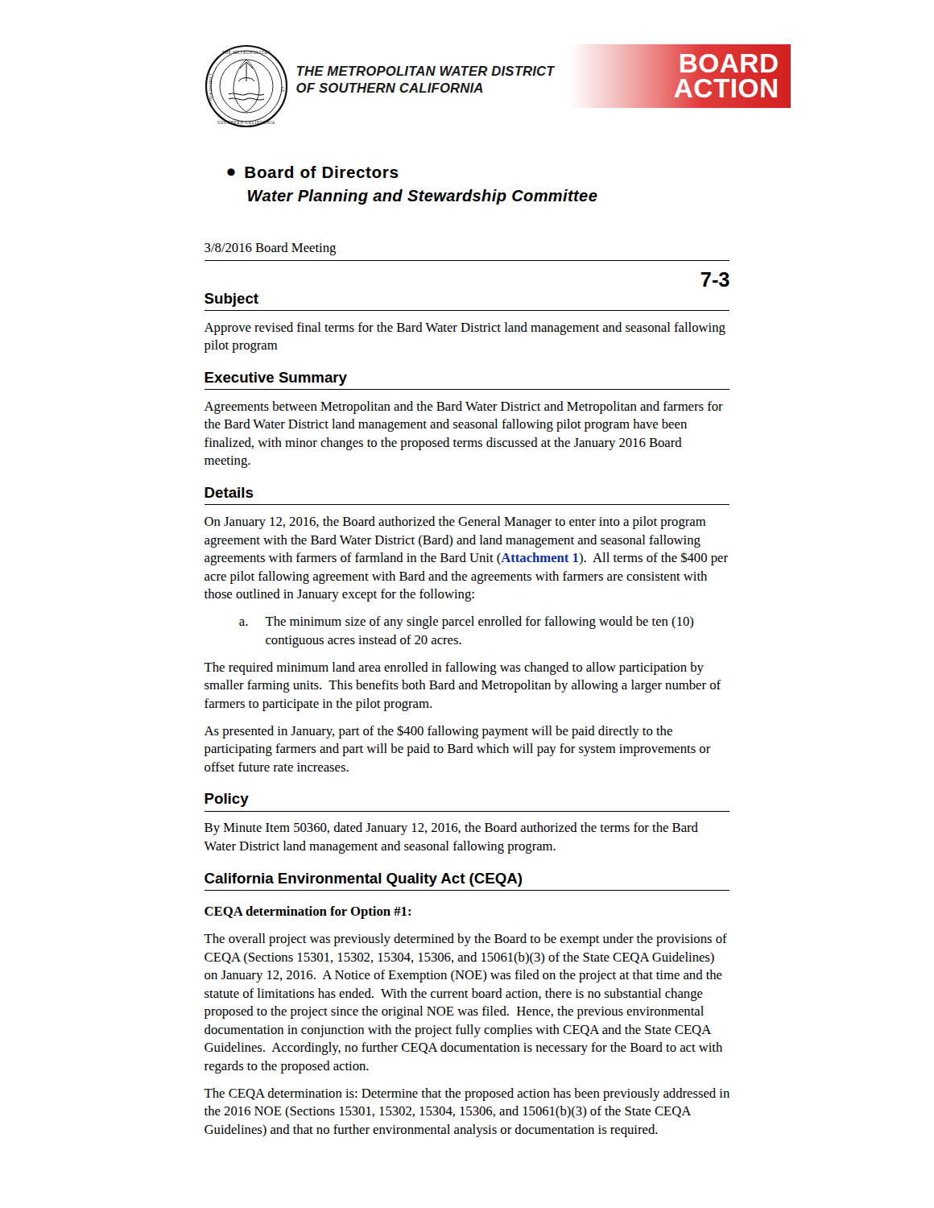Metropolitan Water District seal THE METROPOLITAN SOUTHERN CALIFORNIA WATER DISTRICT OF
THE METROPOLITAN WATER DISTRICT
OF SOUTHERN CALIFORNIA
BOARD
ACTION
●
Board of Directors
Water Planning and Stewardship Committee
3/8/2016 Board Meeting
7-3
Subject
Approve revised final terms for the Bard Water District land management and seasonal fallowing pilot program
Executive Summary
Agreements between Metropolitan and the Bard Water District and Metropolitan and farmers for the Bard Water District land management and seasonal fallowing pilot program have been finalized, with minor changes to the proposed terms discussed at the January 2016 Board meeting.
Details
On January 12, 2016, the Board authorized the General Manager to enter into a pilot program agreement with the Bard Water District (Bard) and land management and seasonal fallowing agreements with farmers of farmland in the Bard Unit (Attachment 1). All terms of the $400 per acre pilot fallowing agreement with Bard and the agreements with farmers are consistent with those outlined in January except for the following:
a. The minimum size of any single parcel enrolled for fallowing would be ten (10) contiguous acres instead of 20 acres.
The required minimum land area enrolled in fallowing was changed to allow participation by smaller farming units. This benefits both Bard and Metropolitan by allowing a larger number of farmers to participate in the pilot program.
As presented in January, part of the $400 fallowing payment will be paid directly to the participating farmers and part will be paid to Bard which will pay for system improvements or offset future rate increases.
Policy
By Minute Item 50360, dated January 12, 2016, the Board authorized the terms for the Bard Water District land management and seasonal fallowing program.
California Environmental Quality Act (CEQA)
CEQA determination for Option #1:
The overall project was previously determined by the Board to be exempt under the provisions of CEQA (Sections 15301, 15302, 15304, 15306, and 15061(b)(3) of the State CEQA Guidelines) on January 12, 2016. A Notice of Exemption (NOE) was filed on the project at that time and the statute of limitations has ended. With the current board action, there is no substantial change proposed to the project since the original NOE was filed. Hence, the previous environmental documentation in conjunction with the project fully complies with CEQA and the State CEQA Guidelines. Accordingly, no further CEQA documentation is necessary for the Board to act with regards to the proposed action.
The CEQA determination is: Determine that the proposed action has been previously addressed in the 2016 NOE (Sections 15301, 15302, 15304, 15306, and 15061(b)(3) of the State CEQA Guidelines) and that no further environmental analysis or documentation is required.